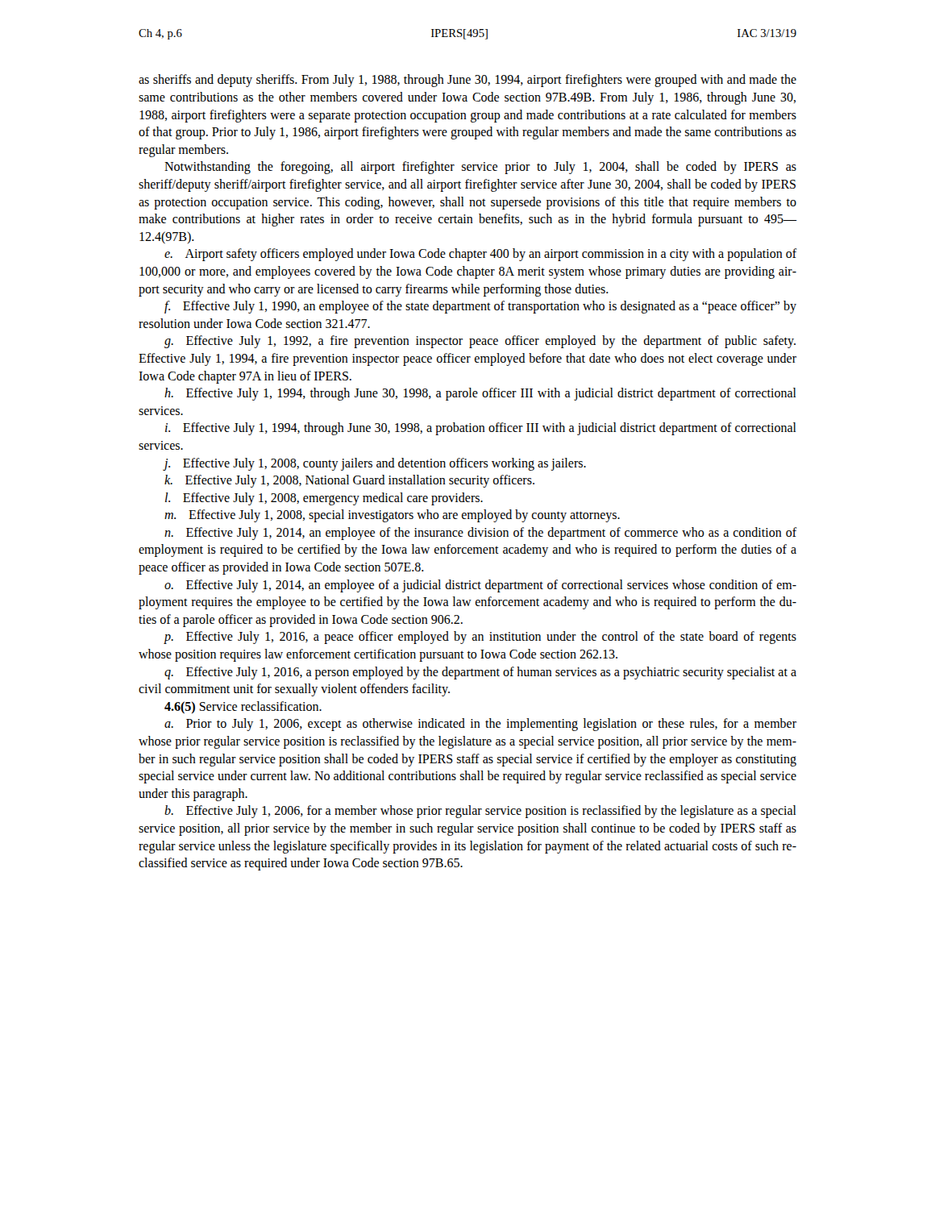Ch 4, p.6 IPERS[495] IAC 3/13/19
as sheriffs and deputy sheriffs. From July 1, 1988, through June 30, 1994, airport firefighters were grouped with and made the same contributions as the other members covered under Iowa Code section 97B.49B. From July 1, 1986, through June 30, 1988, airport firefighters were a separate protection occupation group and made contributions at a rate calculated for members of that group. Prior to July 1, 1986, airport firefighters were grouped with regular members and made the same contributions as regular members.
Notwithstanding the foregoing, all airport firefighter service prior to July 1, 2004, shall be coded by IPERS as sheriff/deputy sheriff/airport firefighter service, and all airport firefighter service after June 30, 2004, shall be coded by IPERS as protection occupation service. This coding, however, shall not supersede provisions of this title that require members to make contributions at higher rates in order to receive certain benefits, such as in the hybrid formula pursuant to 495—12.4(97B).
e. Airport safety officers employed under Iowa Code chapter 400 by an airport commission in a city with a population of 100,000 or more, and employees covered by the Iowa Code chapter 8A merit system whose primary duties are providing airport security and who carry or are licensed to carry firearms while performing those duties.
f. Effective July 1, 1990, an employee of the state department of transportation who is designated as a “peace officer” by resolution under Iowa Code section 321.477.
g. Effective July 1, 1992, a fire prevention inspector peace officer employed by the department of public safety. Effective July 1, 1994, a fire prevention inspector peace officer employed before that date who does not elect coverage under Iowa Code chapter 97A in lieu of IPERS.
h. Effective July 1, 1994, through June 30, 1998, a parole officer III with a judicial district department of correctional services.
i. Effective July 1, 1994, through June 30, 1998, a probation officer III with a judicial district department of correctional services.
j. Effective July 1, 2008, county jailers and detention officers working as jailers.
k. Effective July 1, 2008, National Guard installation security officers.
l. Effective July 1, 2008, emergency medical care providers.
m. Effective July 1, 2008, special investigators who are employed by county attorneys.
n. Effective July 1, 2014, an employee of the insurance division of the department of commerce who as a condition of employment is required to be certified by the Iowa law enforcement academy and who is required to perform the duties of a peace officer as provided in Iowa Code section 507E.8.
o. Effective July 1, 2014, an employee of a judicial district department of correctional services whose condition of employment requires the employee to be certified by the Iowa law enforcement academy and who is required to perform the duties of a parole officer as provided in Iowa Code section 906.2.
p. Effective July 1, 2016, a peace officer employed by an institution under the control of the state board of regents whose position requires law enforcement certification pursuant to Iowa Code section 262.13.
q. Effective July 1, 2016, a person employed by the department of human services as a psychiatric security specialist at a civil commitment unit for sexually violent offenders facility.
4.6(5) Service reclassification.
a. Prior to July 1, 2006, except as otherwise indicated in the implementing legislation or these rules, for a member whose prior regular service position is reclassified by the legislature as a special service position, all prior service by the member in such regular service position shall be coded by IPERS staff as special service if certified by the employer as constituting special service under current law. No additional contributions shall be required by regular service reclassified as special service under this paragraph.
b. Effective July 1, 2006, for a member whose prior regular service position is reclassified by the legislature as a special service position, all prior service by the member in such regular service position shall continue to be coded by IPERS staff as regular service unless the legislature specifically provides in its legislation for payment of the related actuarial costs of such reclassified service as required under Iowa Code section 97B.65.